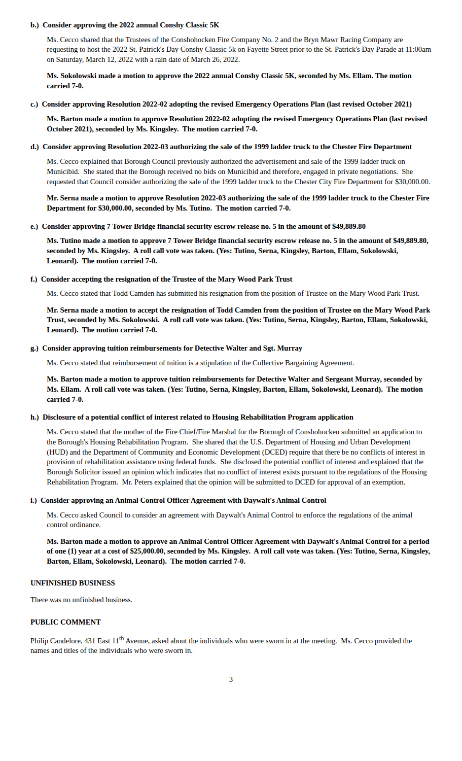b.) Consider approving the 2022 annual Conshy Classic 5K
Ms. Cecco shared that the Trustees of the Conshohocken Fire Company No. 2 and the Bryn Mawr Racing Company are requesting to host the 2022 St. Patrick's Day Conshy Classic 5k on Fayette Street prior to the St. Patrick's Day Parade at 11:00am on Saturday, March 12, 2022 with a rain date of March 26, 2022.
Ms. Sokolowski made a motion to approve the 2022 annual Conshy Classic 5K, seconded by Ms. Ellam. The motion carried 7-0.
c.) Consider approving Resolution 2022-02 adopting the revised Emergency Operations Plan (last revised October 2021)
Ms. Barton made a motion to approve Resolution 2022-02 adopting the revised Emergency Operations Plan (last revised October 2021), seconded by Ms. Kingsley. The motion carried 7-0.
d.) Consider approving Resolution 2022-03 authorizing the sale of the 1999 ladder truck to the Chester Fire Department
Ms. Cecco explained that Borough Council previously authorized the advertisement and sale of the 1999 ladder truck on Municibid. She stated that the Borough received no bids on Municibid and therefore, engaged in private negotiations. She requested that Council consider authorizing the sale of the 1999 ladder truck to the Chester City Fire Department for $30,000.00.
Mr. Serna made a motion to approve Resolution 2022-03 authorizing the sale of the 1999 ladder truck to the Chester Fire Department for $30,000.00, seconded by Ms. Tutino. The motion carried 7-0.
e.) Consider approving 7 Tower Bridge financial security escrow release no. 5 in the amount of $49,889.80
Ms. Tutino made a motion to approve 7 Tower Bridge financial security escrow release no. 5 in the amount of $49,889.80, seconded by Ms. Kingsley. A roll call vote was taken. (Yes: Tutino, Serna, Kingsley, Barton, Ellam, Sokolowski, Leonard). The motion carried 7-0.
f.) Consider accepting the resignation of the Trustee of the Mary Wood Park Trust
Ms. Cecco stated that Todd Camden has submitted his resignation from the position of Trustee on the Mary Wood Park Trust.
Mr. Serna made a motion to accept the resignation of Todd Camden from the position of Trustee on the Mary Wood Park Trust, seconded by Ms. Sokolowski. A roll call vote was taken. (Yes: Tutino, Serna, Kingsley, Barton, Ellam, Sokolowski, Leonard). The motion carried 7-0.
g.) Consider approving tuition reimbursements for Detective Walter and Sgt. Murray
Ms. Cecco stated that reimbursement of tuition is a stipulation of the Collective Bargaining Agreement.
Ms. Barton made a motion to approve tuition reimbursements for Detective Walter and Sergeant Murray, seconded by Ms. Ellam. A roll call vote was taken. (Yes: Tutino, Serna, Kingsley, Barton, Ellam, Sokolowski, Leonard). The motion carried 7-0.
h.) Disclosure of a potential conflict of interest related to Housing Rehabilitation Program application
Ms. Cecco stated that the mother of the Fire Chief/Fire Marshal for the Borough of Conshohocken submitted an application to the Borough's Housing Rehabilitation Program. She shared that the U.S. Department of Housing and Urban Development (HUD) and the Department of Community and Economic Development (DCED) require that there be no conflicts of interest in provision of rehabilitation assistance using federal funds. She disclosed the potential conflict of interest and explained that the Borough Solicitor issued an opinion which indicates that no conflict of interest exists pursuant to the regulations of the Housing Rehabilitation Program. Mr. Peters explained that the opinion will be submitted to DCED for approval of an exemption.
i.) Consider approving an Animal Control Officer Agreement with Daywalt's Animal Control
Ms. Cecco asked Council to consider an agreement with Daywalt's Animal Control to enforce the regulations of the animal control ordinance.
Ms. Barton made a motion to approve an Animal Control Officer Agreement with Daywalt's Animal Control for a period of one (1) year at a cost of $25,000.00, seconded by Ms. Kingsley. A roll call vote was taken. (Yes: Tutino, Serna, Kingsley, Barton, Ellam, Sokolowski, Leonard). The motion carried 7-0.
Unfinished Business
There was no unfinished business.
Public Comment
Philip Candelore, 431 East 11th Avenue, asked about the individuals who were sworn in at the meeting. Ms. Cecco provided the names and titles of the individuals who were sworn in.
3